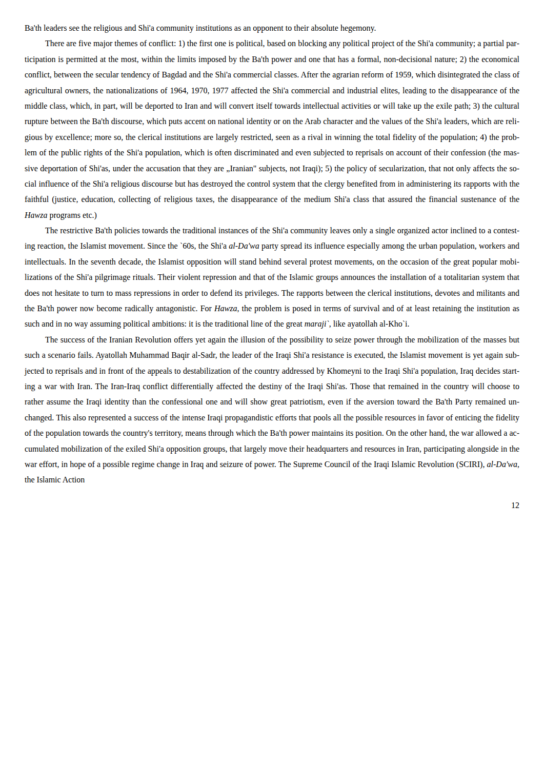Ba'th leaders see the religious and Shi'a community institutions as an opponent to their absolute hegemony.
There are five major themes of conflict: 1) the first one is political, based on blocking any political project of the Shi'a community; a partial participation is permitted at the most, within the limits imposed by the Ba'th power and one that has a formal, non-decisional nature; 2) the economical conflict, between the secular tendency of Bagdad and the Shi'a commercial classes. After the agrarian reform of 1959, which disintegrated the class of agricultural owners, the nationalizations of 1964, 1970, 1977 affected the Shi'a commercial and industrial elites, leading to the disappearance of the middle class, which, in part, will be deported to Iran and will convert itself towards intellectual activities or will take up the exile path; 3) the cultural rupture between the Ba'th discourse, which puts accent on national identity or on the Arab character and the values of the Shi'a leaders, which are religious by excellence; more so, the clerical institutions are largely restricted, seen as a rival in winning the total fidelity of the population; 4) the problem of the public rights of the Shi'a population, which is often discriminated and even subjected to reprisals on account of their confession (the massive deportation of Shi'as, under the accusation that they are „Iranian" subjects, not Iraqi); 5) the policy of secularization, that not only affects the social influence of the Shi'a religious discourse but has destroyed the control system that the clergy benefited from in administering its rapports with the faithful (justice, education, collecting of religious taxes, the disappearance of the medium Shi'a class that assured the financial sustenance of the Hawza programs etc.)
The restrictive Ba'th policies towards the traditional instances of the Shi'a community leaves only a single organized actor inclined to a contesting reaction, the Islamist movement. Since the `60s, the Shi'a al-Da'wa party spread its influence especially among the urban population, workers and intellectuals. In the seventh decade, the Islamist opposition will stand behind several protest movements, on the occasion of the great popular mobilizations of the Shi'a pilgrimage rituals. Their violent repression and that of the Islamic groups announces the installation of a totalitarian system that does not hesitate to turn to mass repressions in order to defend its privileges. The rapports between the clerical institutions, devotes and militants and the Ba'th power now become radically antagonistic. For Hawza, the problem is posed in terms of survival and of at least retaining the institution as such and in no way assuming political ambitions: it is the traditional line of the great maraji`, like ayatollah al-Kho`i.
The success of the Iranian Revolution offers yet again the illusion of the possibility to seize power through the mobilization of the masses but such a scenario fails. Ayatollah Muhammad Baqir al-Sadr, the leader of the Iraqi Shi'a resistance is executed, the Islamist movement is yet again subjected to reprisals and in front of the appeals to destabilization of the country addressed by Khomeyni to the Iraqi Shi'a population, Iraq decides starting a war with Iran. The Iran-Iraq conflict differentially affected the destiny of the Iraqi Shi'as. Those that remained in the country will choose to rather assume the Iraqi identity than the confessional one and will show great patriotism, even if the aversion toward the Ba'th Party remained unchanged. This also represented a success of the intense Iraqi propagandistic efforts that pools all the possible resources in favor of enticing the fidelity of the population towards the country's territory, means through which the Ba'th power maintains its position. On the other hand, the war allowed a accumulated mobilization of the exiled Shi'a opposition groups, that largely move their headquarters and resources in Iran, participating alongside in the war effort, in hope of a possible regime change in Iraq and seizure of power. The Supreme Council of the Iraqi Islamic Revolution (SCIRI), al-Da'wa, the Islamic Action
12